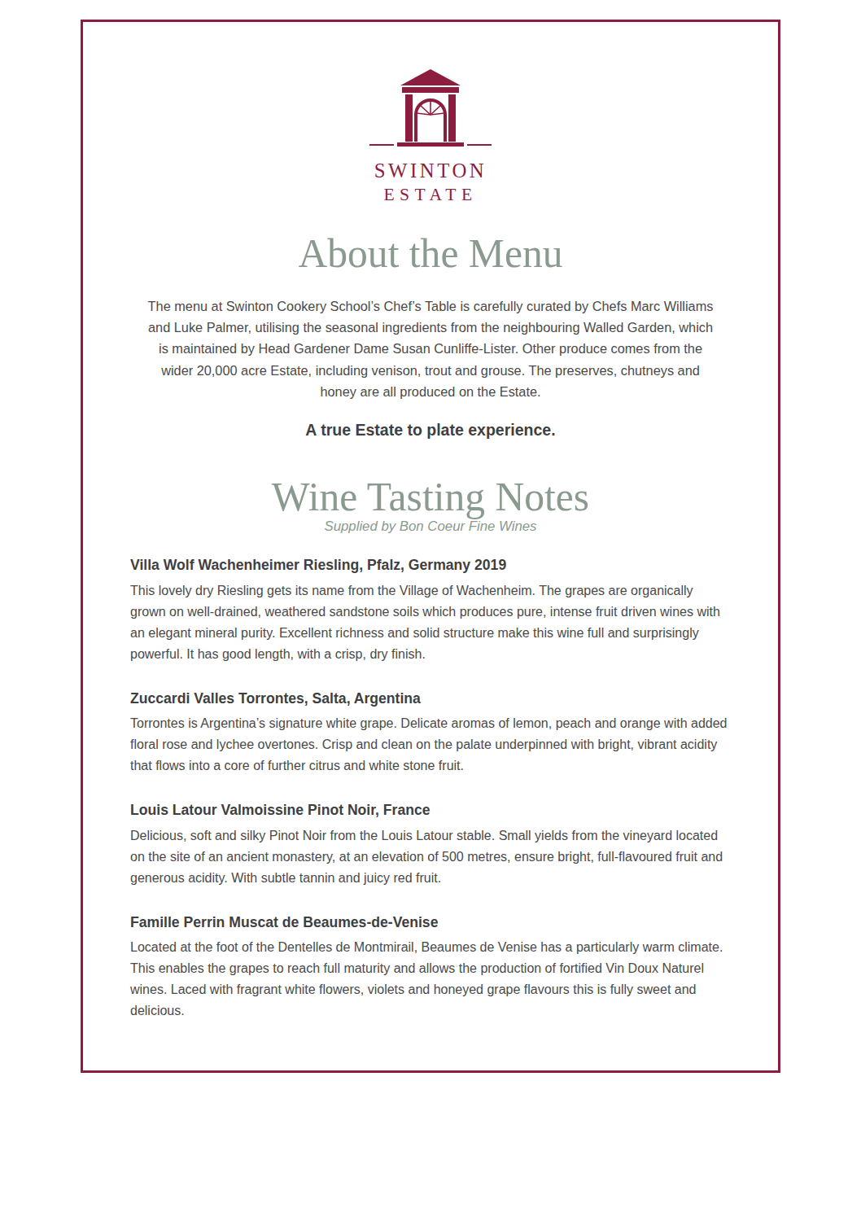SWINTON ESTATE
About the Menu
The menu at Swinton Cookery School’s Chef’s Table is carefully curated by Chefs Marc Williams and Luke Palmer, utilising the seasonal ingredients from the neighbouring Walled Garden, which is maintained by Head Gardener Dame Susan Cunliffe-Lister. Other produce comes from the wider 20,000 acre Estate, including venison, trout and grouse. The preserves, chutneys and honey are all produced on the Estate.
A true Estate to plate experience.
Wine Tasting Notes
Supplied by Bon Coeur Fine Wines
Villa Wolf Wachenheimer Riesling, Pfalz, Germany 2019
This lovely dry Riesling gets its name from the Village of Wachenheim. The grapes are organically grown on well-drained, weathered sandstone soils which produces pure, intense fruit driven wines with an elegant mineral purity. Excellent richness and solid structure make this wine full and surprisingly powerful. It has good length, with a crisp, dry finish.
Zuccardi Valles Torrontes, Salta, Argentina
Torrontes is Argentina’s signature white grape. Delicate aromas of lemon, peach and orange with added floral rose and lychee overtones. Crisp and clean on the palate underpinned with bright, vibrant acidity that flows into a core of further citrus and white stone fruit.
Louis Latour Valmoissine Pinot Noir, France
Delicious, soft and silky Pinot Noir from the Louis Latour stable. Small yields from the vineyard located on the site of an ancient monastery, at an elevation of 500 metres, ensure bright, full-flavoured fruit and generous acidity. With subtle tannin and juicy red fruit.
Famille Perrin Muscat de Beaumes-de-Venise
Located at the foot of the Dentelles de Montmirail, Beaumes de Venise has a particularly warm climate. This enables the grapes to reach full maturity and allows the production of fortified Vin Doux Naturel wines. Laced with fragrant white flowers, violets and honeyed grape flavours this is fully sweet and delicious.